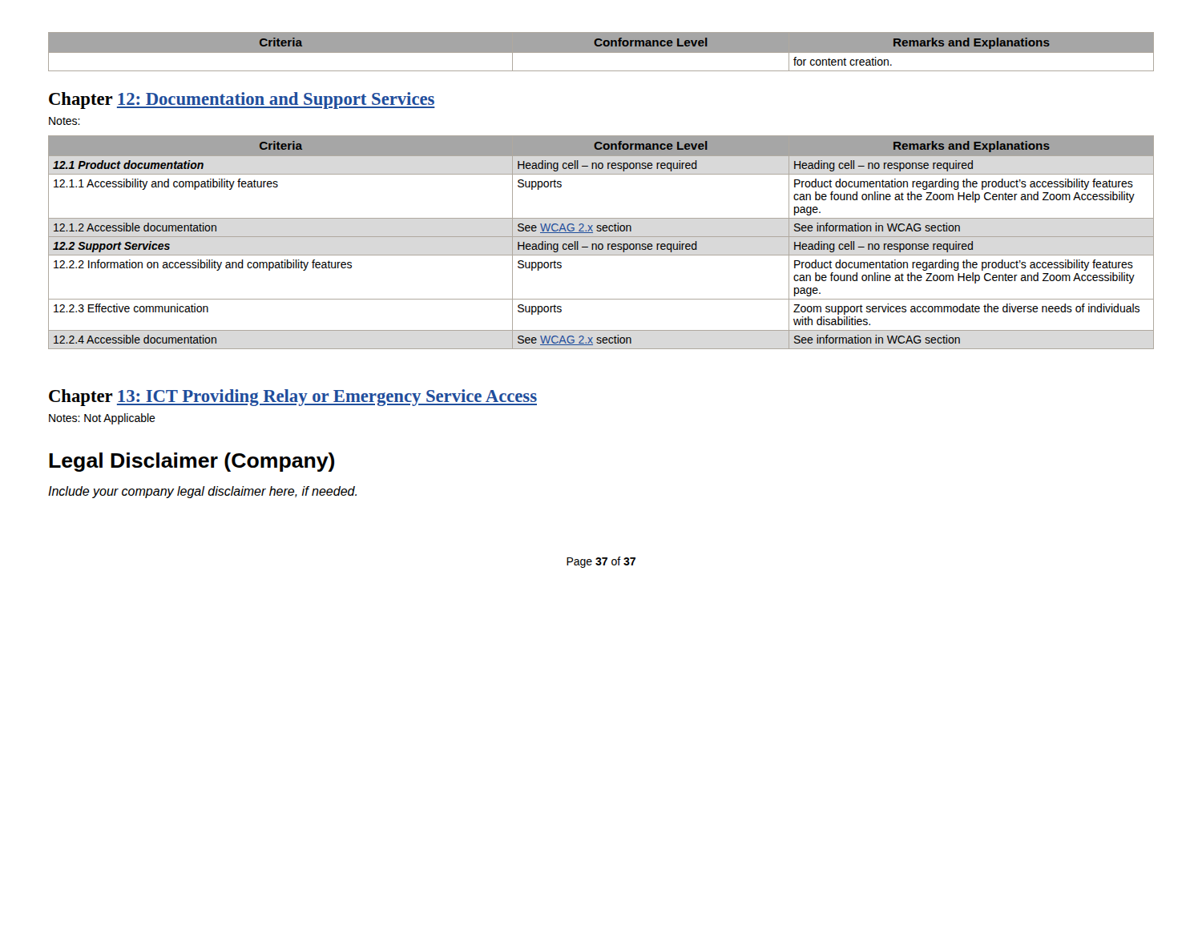| Criteria | Conformance Level | Remarks and Explanations |
| --- | --- | --- |
| | | for content creation. |
Chapter 12: Documentation and Support Services
Notes:
| Criteria | Conformance Level | Remarks and Explanations |
| --- | --- | --- |
| 12.1 Product documentation | Heading cell – no response required | Heading cell – no response required |
| 12.1.1 Accessibility and compatibility features | Supports | Product documentation regarding the product’s accessibility features can be found online at the Zoom Help Center and Zoom Accessibility page. |
| 12.1.2 Accessible documentation | See WCAG 2.x section | See information in WCAG section |
| 12.2 Support Services | Heading cell – no response required | Heading cell – no response required |
| 12.2.2 Information on accessibility and compatibility features | Supports | Product documentation regarding the product’s accessibility features can be found online at the Zoom Help Center and Zoom Accessibility page. |
| 12.2.3 Effective communication | Supports | Zoom support services accommodate the diverse needs of individuals with disabilities. |
| 12.2.4 Accessible documentation | See WCAG 2.x section | See information in WCAG section |
Chapter 13: ICT Providing Relay or Emergency Service Access
Notes: Not Applicable
Legal Disclaimer (Company)
Include your company legal disclaimer here, if needed.
Page 37 of 37